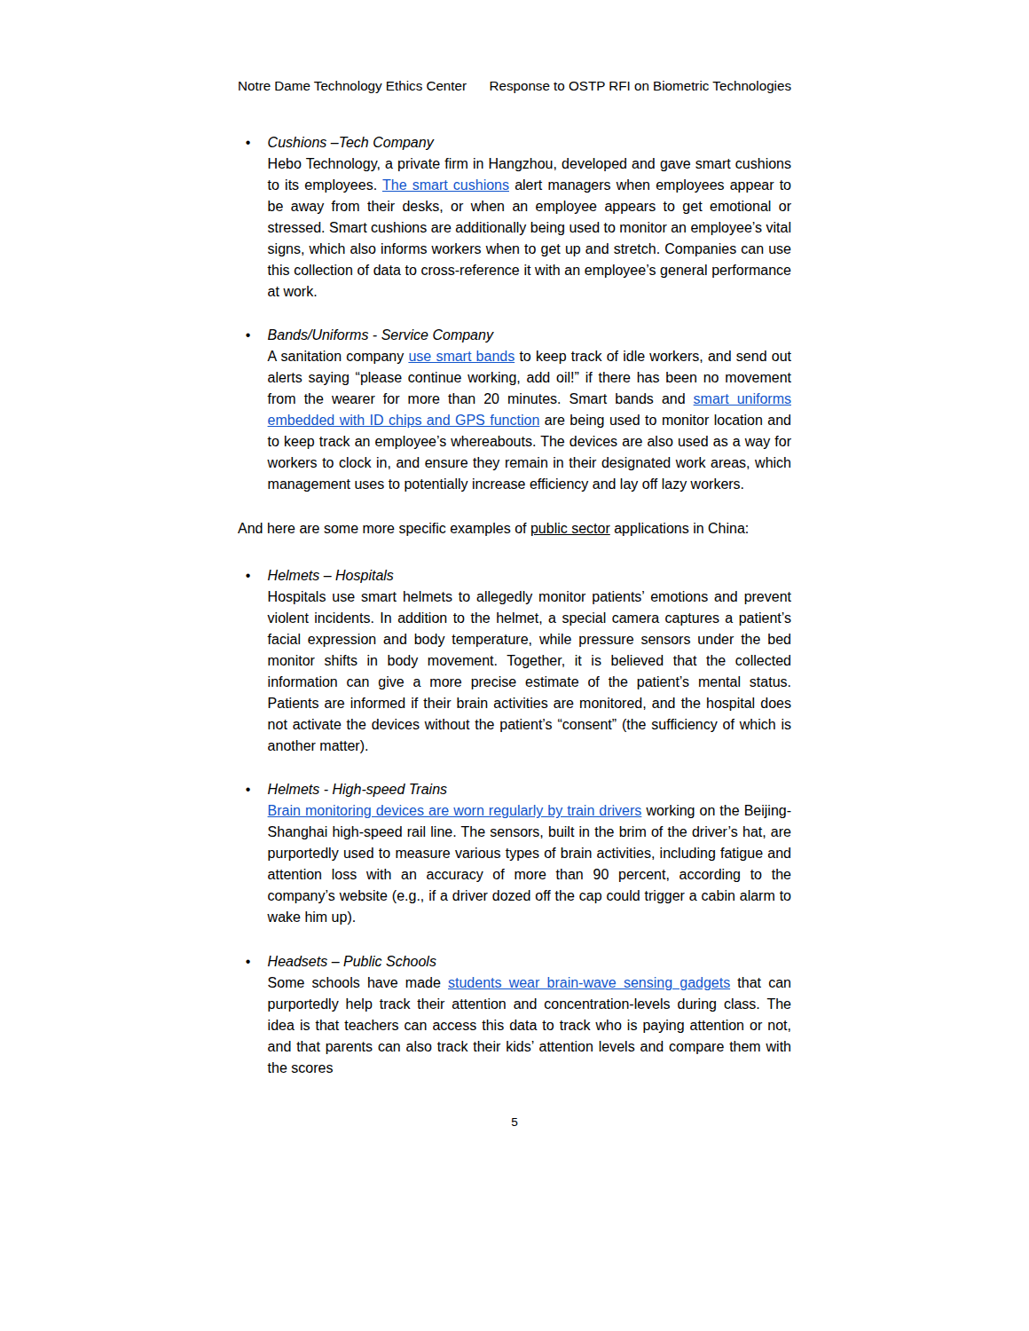Notre Dame Technology Ethics Center
Response to OSTP RFI on Biometric Technologies
Cushions –Tech Company
Hebo Technology, a private firm in Hangzhou, developed and gave smart cushions to its employees. The smart cushions alert managers when employees appear to be away from their desks, or when an employee appears to get emotional or stressed. Smart cushions are additionally being used to monitor an employee’s vital signs, which also informs workers when to get up and stretch. Companies can use this collection of data to cross-reference it with an employee’s general performance at work.
Bands/Uniforms - Service Company
A sanitation company use smart bands to keep track of idle workers, and send out alerts saying “please continue working, add oil!” if there has been no movement from the wearer for more than 20 minutes. Smart bands and smart uniforms embedded with ID chips and GPS function are being used to monitor location and to keep track an employee’s whereabouts. The devices are also used as a way for workers to clock in, and ensure they remain in their designated work areas, which management uses to potentially increase efficiency and lay off lazy workers.
And here are some more specific examples of public sector applications in China:
Helmets – Hospitals
Hospitals use smart helmets to allegedly monitor patients’ emotions and prevent violent incidents. In addition to the helmet, a special camera captures a patient’s facial expression and body temperature, while pressure sensors under the bed monitor shifts in body movement. Together, it is believed that the collected information can give a more precise estimate of the patient’s mental status. Patients are informed if their brain activities are monitored, and the hospital does not activate the devices without the patient’s “consent” (the sufficiency of which is another matter).
Helmets - High-speed Trains
Brain monitoring devices are worn regularly by train drivers working on the Beijing-Shanghai high-speed rail line. The sensors, built in the brim of the driver’s hat, are purportedly used to measure various types of brain activities, including fatigue and attention loss with an accuracy of more than 90 percent, according to the company’s website (e.g., if a driver dozed off the cap could trigger a cabin alarm to wake him up).
Headsets – Public Schools
Some schools have made students wear brain-wave sensing gadgets that can purportedly help track their attention and concentration-levels during class. The idea is that teachers can access this data to track who is paying attention or not, and that parents can also track their kids’ attention levels and compare them with the scores
5